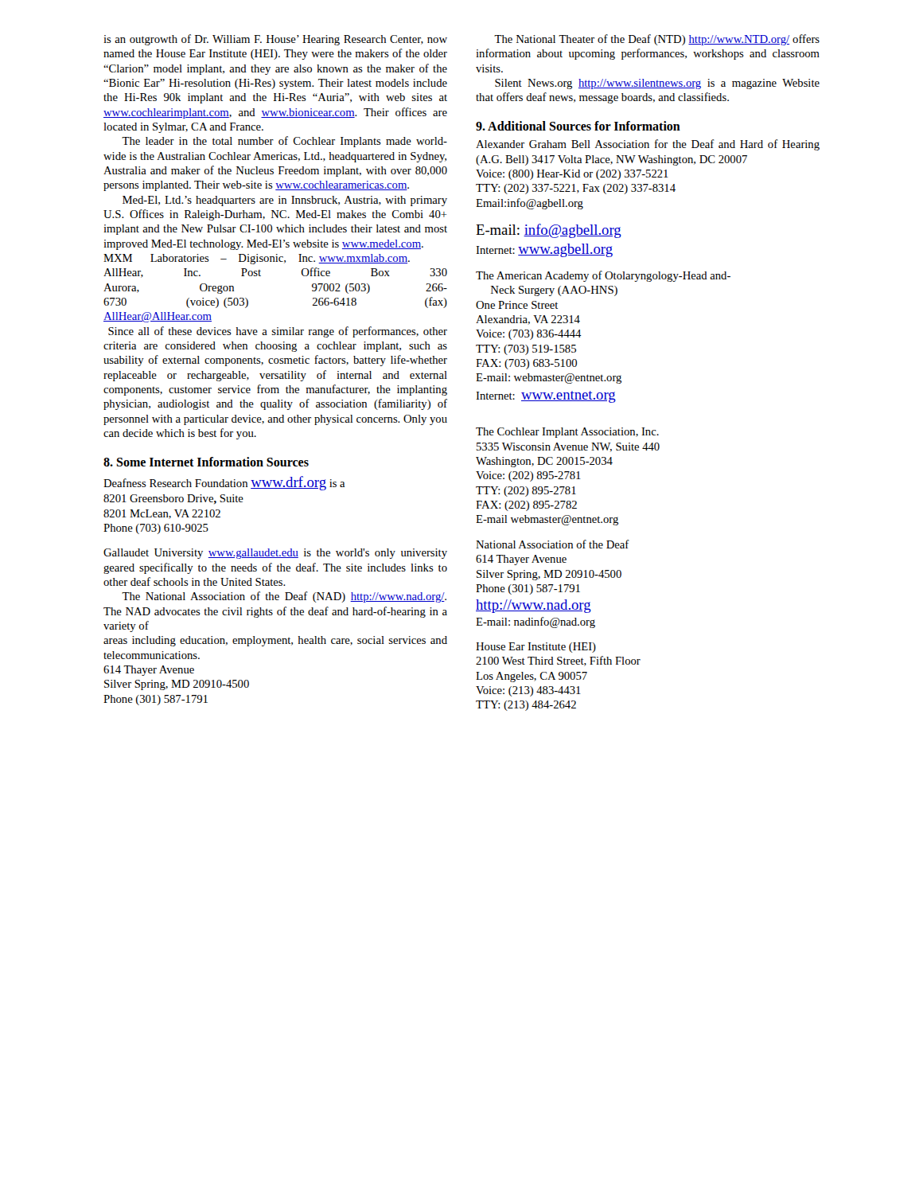is an outgrowth of Dr. William F. House’ Hearing Research Center, now named the House Ear Institute (HEI). They were the makers of the older “Clarion” model implant, and they are also known as the maker of the “Bionic Ear” Hi-resolution (Hi-Res) system. Their latest models include the Hi-Res 90k implant and the Hi-Res “Auria”, with web sites at www.cochlearimplant.com, and www.bionicear.com. Their offices are located in Sylmar, CA and France.
The leader in the total number of Cochlear Implants made world-wide is the Australian Cochlear Americas, Ltd., headquartered in Sydney, Australia and maker of the Nucleus Freedom implant, with over 80,000 persons implanted. Their web-site is www.cochlearamericas.com.
Med-El, Ltd.’s headquarters are in Innsbruck, Austria, with primary U.S. Offices in Raleigh-Durham, NC. Med-El makes the Combi 40+ implant and the New Pulsar CI-100 which includes their latest and most improved Med-El technology. Med-El’s website is www.medel.com.
MXM Laboratories – Digisonic, Inc. www.mxmlab.com.
AllHear, Inc. Post Office Box 330 Aurora, Oregon 97002 (503) 266-6730 (voice) (503) 266-6418 (fax) AllHear@AllHear.com
Since all of these devices have a similar range of performances, other criteria are considered when choosing a cochlear implant, such as usability of external components, cosmetic factors, battery life-whether replaceable or rechargeable, versatility of internal and external components, customer service from the manufacturer, the implanting physician, audiologist and the quality of association (familiarity) of personnel with a particular device, and other physical concerns. Only you can decide which is best for you.
8. Some Internet Information Sources
Deafness Research Foundation www.drf.org is a
8201 Greensboro Drive, Suite
8201 McLean, VA 22102
Phone (703) 610-9025
Gallaudet University www.gallaudet.edu is the world's only university geared specifically to the needs of the deaf. The site includes links to other deaf schools in the United States.
The National Association of the Deaf (NAD) http://www.nad.org/. The NAD advocates the civil rights of the deaf and hard-of-hearing in a variety of
areas including education, employment, health care, social services and telecommunications.
614 Thayer Avenue
Silver Spring, MD 20910-4500
Phone (301) 587-1791
The National Theater of the Deaf (NTD) http://www.NTD.org/ offers information about upcoming performances, workshops and classroom visits.
Silent News.org http://www.silentnews.org is a magazine Website that offers deaf news, message boards, and classifieds.
9. Additional Sources for Information
Alexander Graham Bell Association for the Deaf and Hard of Hearing (A.G. Bell) 3417 Volta Place, NW Washington, DC 20007
Voice: (800) Hear-Kid or (202) 337-5221
TTY: (202) 337-5221, Fax (202) 337-8314
Email:info@agbell.org
E-mail: info@agbell.org
Internet: www.agbell.org
The American Academy of Otolaryngology-Head and-
Neck Surgery (AAO-HNS)
One Prince Street
Alexandria, VA 22314
Voice: (703) 836-4444
TTY: (703) 519-1585
FAX: (703) 683-5100
E-mail: webmaster@entnet.org
Internet: www.entnet.org
The Cochlear Implant Association, Inc.
5335 Wisconsin Avenue NW, Suite 440
Washington, DC 20015-2034
Voice: (202) 895-2781
TTY: (202) 895-2781
FAX: (202) 895-2782
E-mail webmaster@entnet.org
National Association of the Deaf
614 Thayer Avenue
Silver Spring, MD 20910-4500
Phone (301) 587-1791
http://www.nad.org
E-mail: nadinfo@nad.org
House Ear Institute (HEI)
2100 West Third Street, Fifth Floor
Los Angeles, CA 90057
Voice: (213) 483-4431
TTY: (213) 484-2642